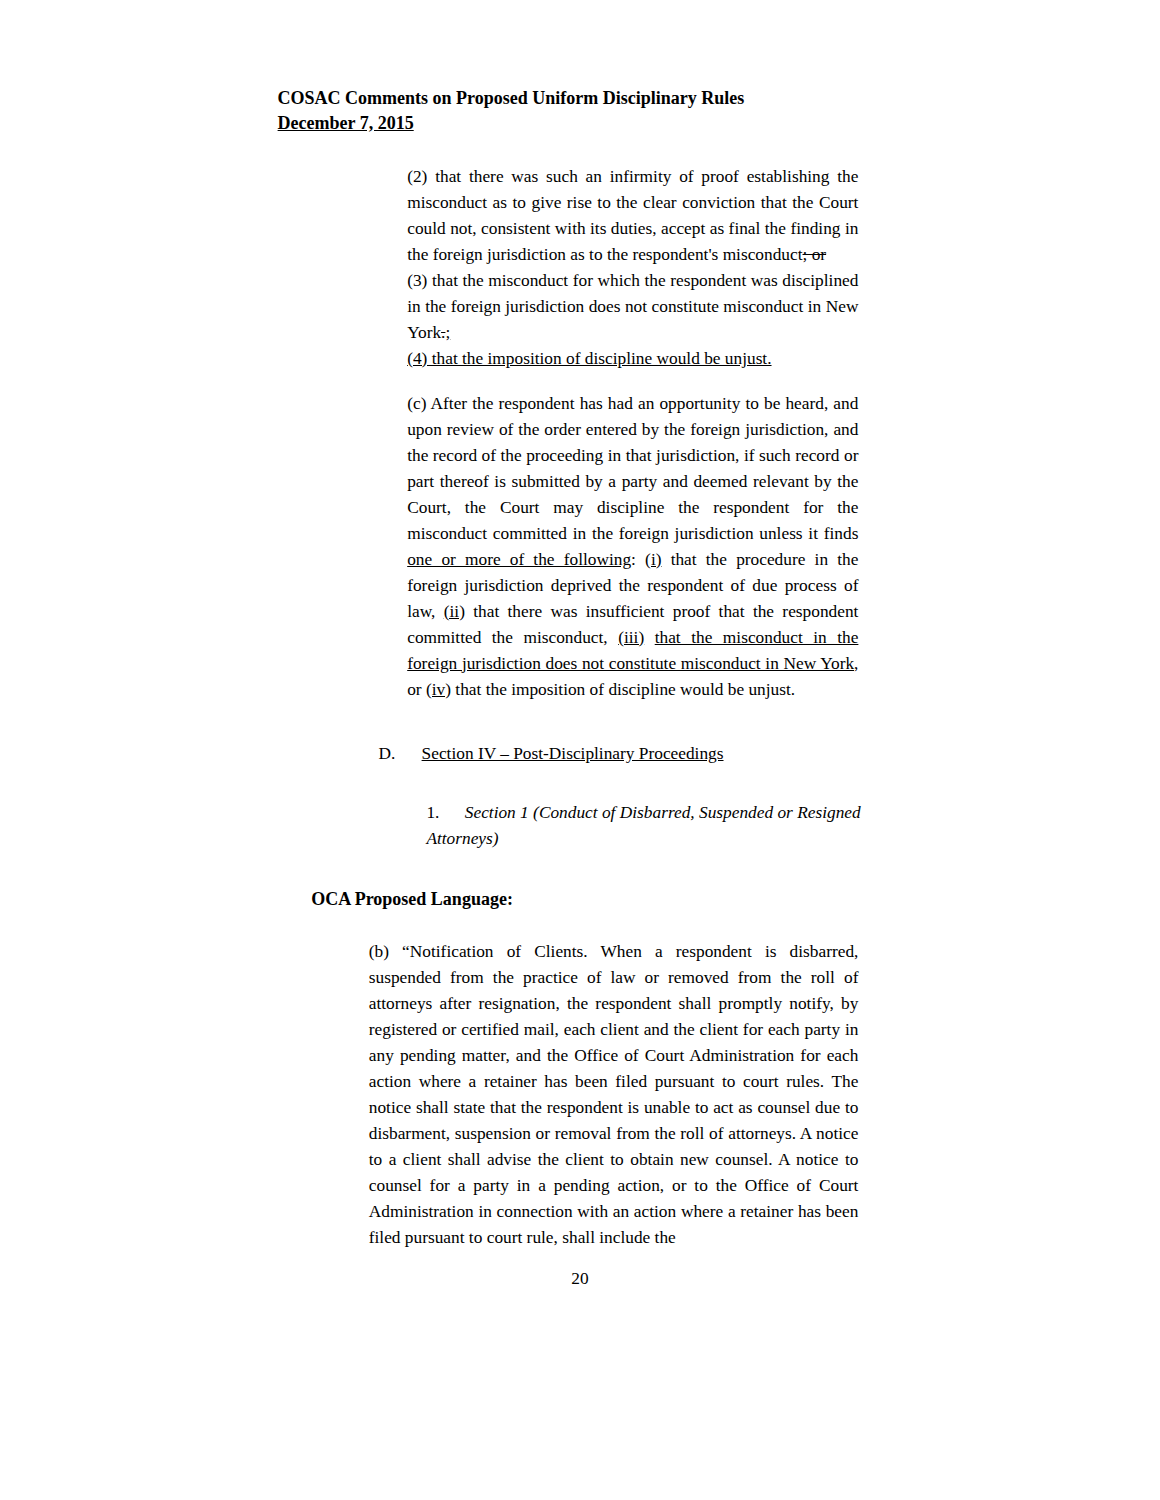COSAC Comments on Proposed Uniform Disciplinary Rules
December 7, 2015
(2) that there was such an infirmity of proof establishing the misconduct as to give rise to the clear conviction that the Court could not, consistent with its duties, accept as final the finding in the foreign jurisdiction as to the respondent's misconduct; or
(3) that the misconduct for which the respondent was disciplined in the foreign jurisdiction does not constitute misconduct in New York.;
(4) that the imposition of discipline would be unjust.
(c) After the respondent has had an opportunity to be heard, and upon review of the order entered by the foreign jurisdiction, and the record of the proceeding in that jurisdiction, if such record or part thereof is submitted by a party and deemed relevant by the Court, the Court may discipline the respondent for the misconduct committed in the foreign jurisdiction unless it finds one or more of the following: (i) that the procedure in the foreign jurisdiction deprived the respondent of due process of law, (ii) that there was insufficient proof that the respondent committed the misconduct, (iii) that the misconduct in the foreign jurisdiction does not constitute misconduct in New York, or (iv) that the imposition of discipline would be unjust.
D. Section IV – Post-Disciplinary Proceedings
1. Section 1 (Conduct of Disbarred, Suspended or Resigned Attorneys)
OCA Proposed Language:
(b) “Notification of Clients. When a respondent is disbarred, suspended from the practice of law or removed from the roll of attorneys after resignation, the respondent shall promptly notify, by registered or certified mail, each client and the client for each party in any pending matter, and the Office of Court Administration for each action where a retainer has been filed pursuant to court rules. The notice shall state that the respondent is unable to act as counsel due to disbarment, suspension or removal from the roll of attorneys. A notice to a client shall advise the client to obtain new counsel. A notice to counsel for a party in a pending action, or to the Office of Court Administration in connection with an action where a retainer has been filed pursuant to court rule, shall include the
20